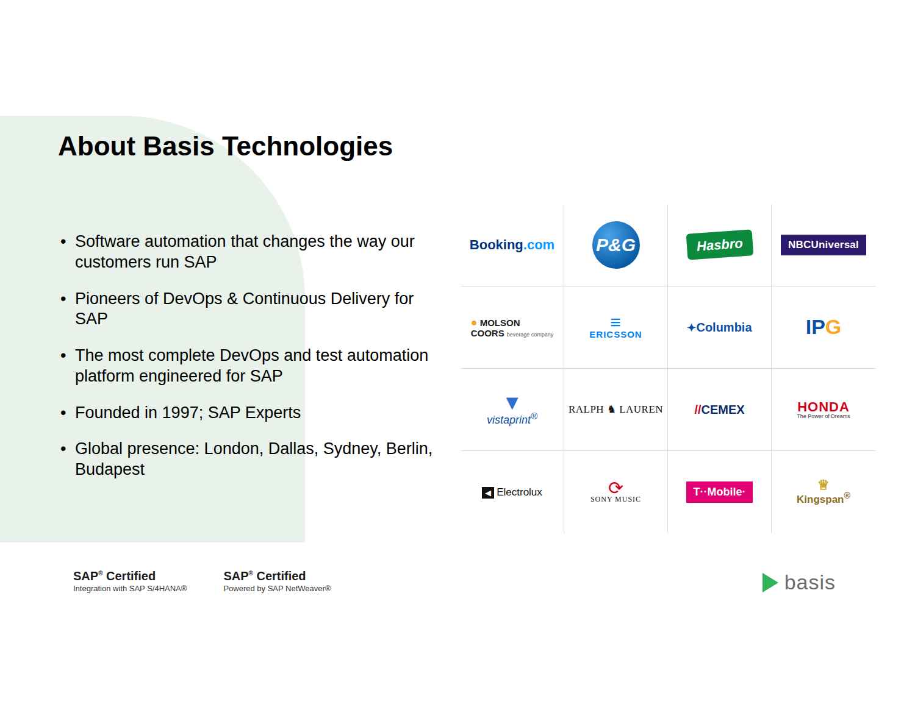About Basis Technologies
Software automation that changes the way our customers run SAP
Pioneers of DevOps & Continuous Delivery for SAP
The most complete DevOps and test automation platform engineered for SAP
Founded in 1997; SAP Experts
Global presence: London, Dallas, Sydney, Berlin, Budapest
Booking.com
P&G
Hasbro
NBCUniversal
● MOLSON
COORS beverage company
≡ ERICSSON
✦Columbia
IPG
▼ vistaprint®
RALPH ♞ LAUREN
//CEMEX
HONDA The Power of Dreams
◀Electrolux
⟳ SONY MUSIC
T··Mobile·
♕ Kingspan®
SAP® Certified Integration with SAP S/4HANA®
SAP® Certified Powered by SAP NetWeaver®
basis